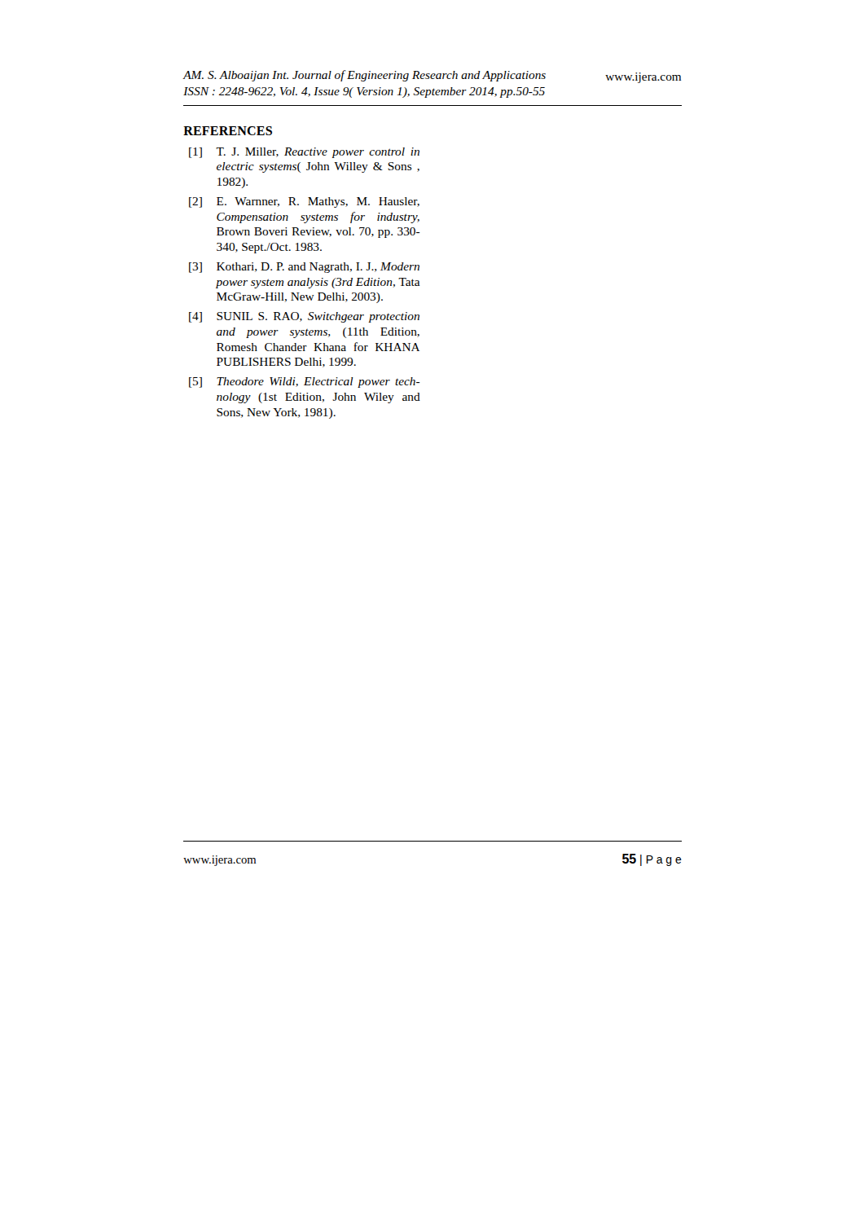AM. S. Alboaijan Int. Journal of Engineering Research and Applications
ISSN : 2248-9622, Vol. 4, Issue 9( Version 1), September 2014, pp.50-55
www.ijera.com
REFERENCES
[1] T. J. Miller, Reactive power control in electric systems( John Willey & Sons , 1982).
[2] E. Warnner, R. Mathys, M. Hausler, Compensation systems for industry, Brown Boveri Review, vol. 70, pp. 330-340, Sept./Oct. 1983.
[3] Kothari, D. P. and Nagrath, I. J., Modern power system analysis (3rd Edition, Tata McGraw-Hill, New Delhi, 2003).
[4] SUNIL S. RAO, Switchgear protection and power systems, (11th Edition, Romesh Chander Khana for KHANA PUBLISHERS Delhi, 1999.
[5] Theodore Wildi, Electrical power technology (1st Edition, John Wiley and Sons, New York, 1981).
www.ijera.com
55 | P a g e